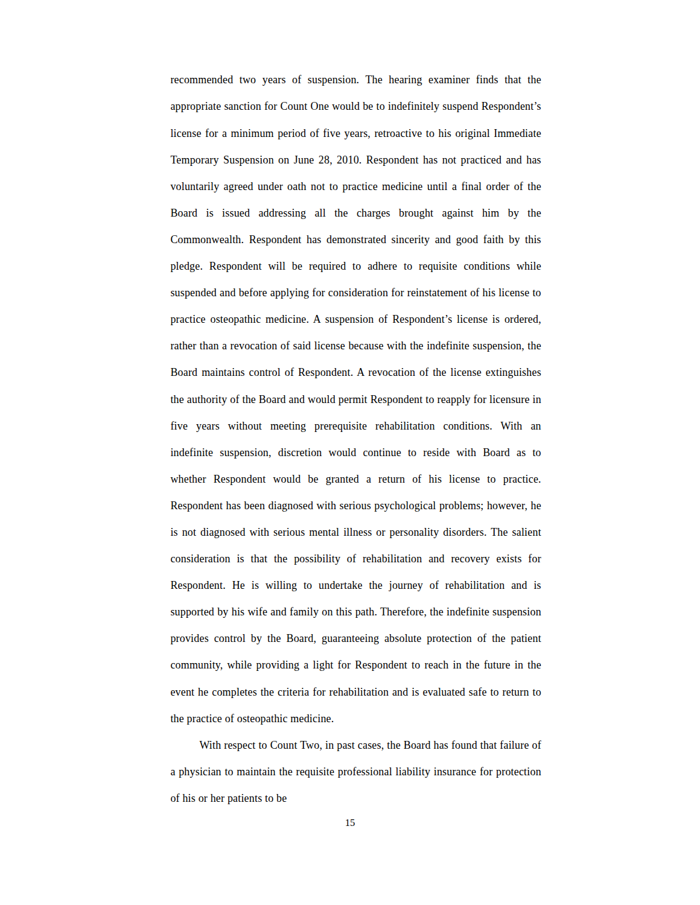recommended two years of suspension. The hearing examiner finds that the appropriate sanction for Count One would be to indefinitely suspend Respondent’s license for a minimum period of five years, retroactive to his original Immediate Temporary Suspension on June 28, 2010. Respondent has not practiced and has voluntarily agreed under oath not to practice medicine until a final order of the Board is issued addressing all the charges brought against him by the Commonwealth. Respondent has demonstrated sincerity and good faith by this pledge. Respondent will be required to adhere to requisite conditions while suspended and before applying for consideration for reinstatement of his license to practice osteopathic medicine. A suspension of Respondent’s license is ordered, rather than a revocation of said license because with the indefinite suspension, the Board maintains control of Respondent. A revocation of the license extinguishes the authority of the Board and would permit Respondent to reapply for licensure in five years without meeting prerequisite rehabilitation conditions. With an indefinite suspension, discretion would continue to reside with Board as to whether Respondent would be granted a return of his license to practice. Respondent has been diagnosed with serious psychological problems; however, he is not diagnosed with serious mental illness or personality disorders. The salient consideration is that the possibility of rehabilitation and recovery exists for Respondent. He is willing to undertake the journey of rehabilitation and is supported by his wife and family on this path. Therefore, the indefinite suspension provides control by the Board, guaranteeing absolute protection of the patient community, while providing a light for Respondent to reach in the future in the event he completes the criteria for rehabilitation and is evaluated safe to return to the practice of osteopathic medicine.
With respect to Count Two, in past cases, the Board has found that failure of a physician to maintain the requisite professional liability insurance for protection of his or her patients to be
15